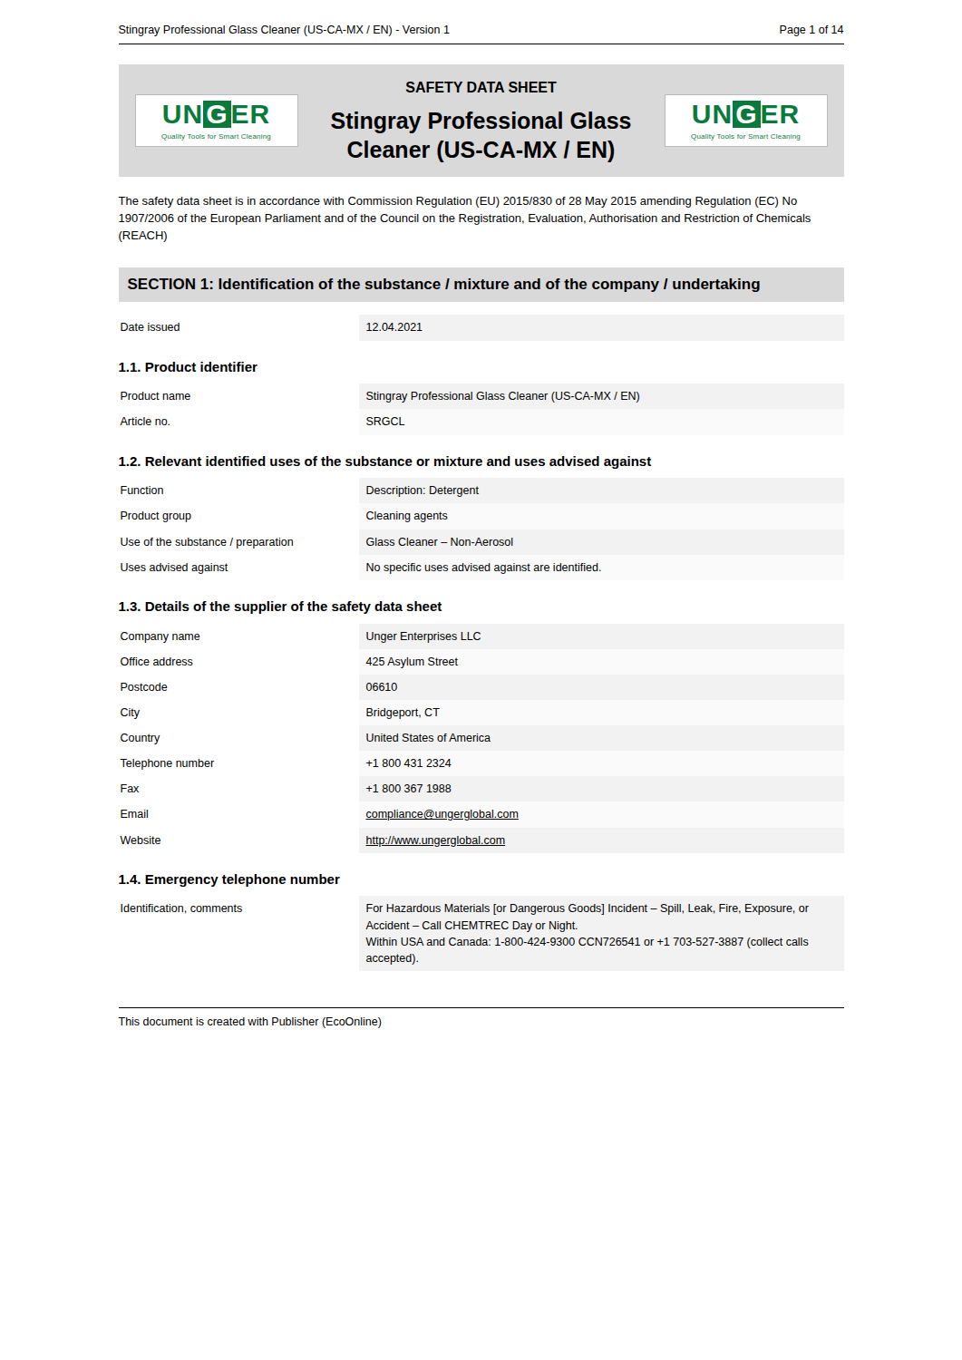Stingray Professional Glass Cleaner (US-CA-MX / EN) - Version 1 Page 1 of 14
UNGER
Quality Tools for Smart Cleaning
SAFETY DATA SHEET
Stingray Professional Glass Cleaner (US-CA-MX / EN)
UNGER
Quality Tools for Smart Cleaning
The safety data sheet is in accordance with Commission Regulation (EU) 2015/830 of 28 May 2015 amending Regulation (EC) No 1907/2006 of the European Parliament and of the Council on the Registration, Evaluation, Authorisation and Restriction of Chemicals (REACH)
SECTION 1: Identification of the substance / mixture and of the company / undertaking
| Date issued | 12.04.2021 |
1.1. Product identifier
| Product name | Stingray Professional Glass Cleaner (US-CA-MX / EN) |
| Article no. | SRGCL |
1.2. Relevant identified uses of the substance or mixture and uses advised against
| Function | Description: Detergent |
| Product group | Cleaning agents |
| Use of the substance / preparation | Glass Cleaner – Non-Aerosol |
| Uses advised against | No specific uses advised against are identified. |
1.3. Details of the supplier of the safety data sheet
| Company name | Unger Enterprises LLC |
| Office address | 425 Asylum Street |
| Postcode | 06610 |
| City | Bridgeport, CT |
| Country | United States of America |
| Telephone number | +1 800 431 2324 |
| Fax | +1 800 367 1988 |
| Email | compliance@ungerglobal.com |
| Website | http://www.ungerglobal.com |
1.4. Emergency telephone number
| Identification, comments | For Hazardous Materials [or Dangerous Goods] Incident – Spill, Leak, Fire, Exposure, or Accident – Call CHEMTREC Day or Night. Within USA and Canada: 1-800-424-9300 CCN726541 or +1 703-527-3887 (collect calls accepted). |
This document is created with Publisher (EcoOnline)